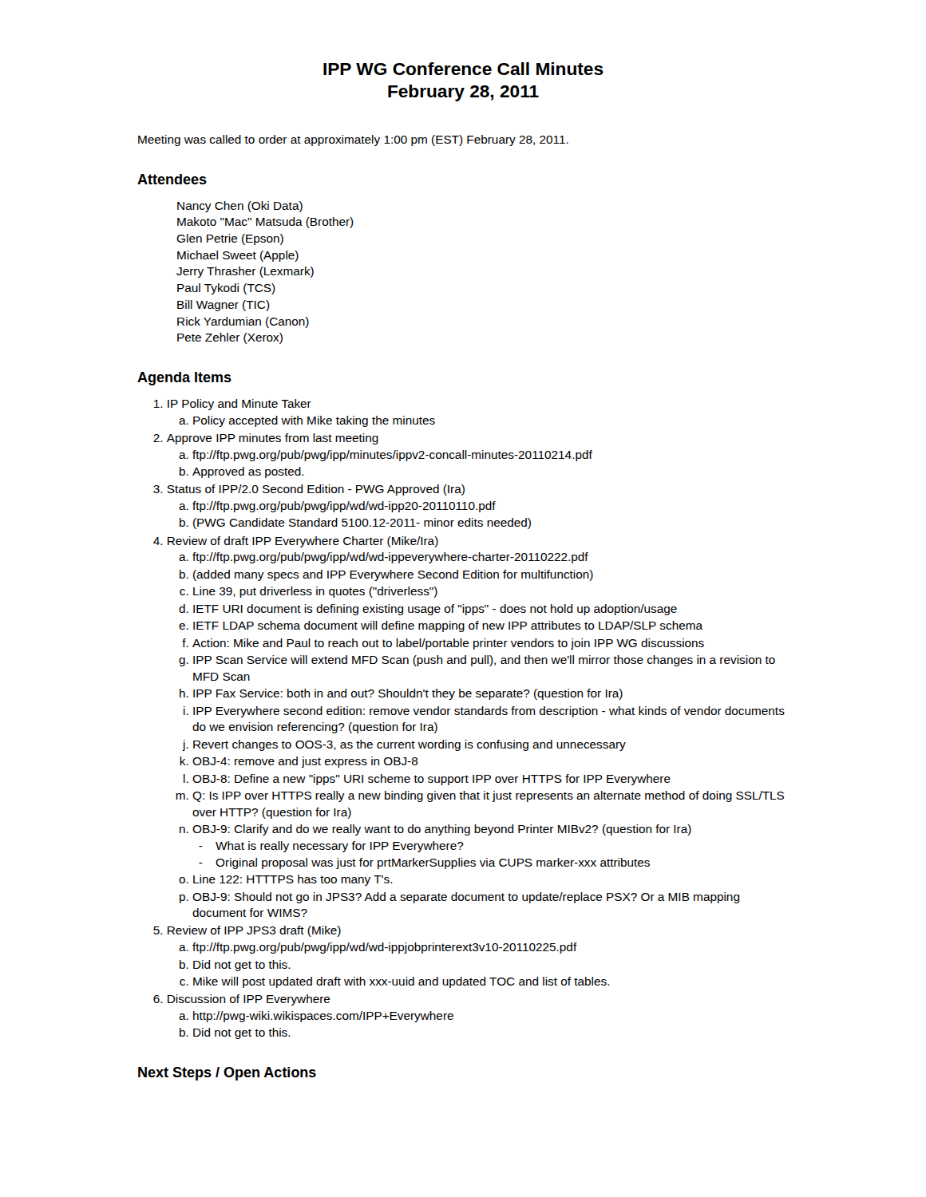IPP WG Conference Call Minutes
February 28, 2011
Meeting was called to order at approximately 1:00 pm (EST) February 28, 2011.
Attendees
Nancy Chen (Oki Data)
Makoto "Mac" Matsuda (Brother)
Glen Petrie (Epson)
Michael Sweet (Apple)
Jerry Thrasher (Lexmark)
Paul Tykodi (TCS)
Bill Wagner (TIC)
Rick Yardumian (Canon)
Pete Zehler (Xerox)
Agenda Items
IP Policy and Minute Taker
Policy accepted with Mike taking the minutes
Approve IPP minutes from last meeting
ftp://ftp.pwg.org/pub/pwg/ipp/minutes/ippv2-concall-minutes-20110214.pdf
Approved as posted.
Status of IPP/2.0 Second Edition - PWG Approved (Ira)
ftp://ftp.pwg.org/pub/pwg/ipp/wd/wd-ipp20-20110110.pdf
(PWG Candidate Standard 5100.12-2011- minor edits needed)
Review of draft IPP Everywhere Charter (Mike/Ira)
ftp://ftp.pwg.org/pub/pwg/ipp/wd/wd-ippeverywhere-charter-20110222.pdf
(added many specs and IPP Everywhere Second Edition for multifunction)
Line 39, put driverless in quotes ("driverless")
IETF URI document is defining existing usage of "ipps" - does not hold up adoption/usage
IETF LDAP schema document will define mapping of new IPP attributes to LDAP/SLP schema
Action: Mike and Paul to reach out to label/portable printer vendors to join IPP WG discussions
IPP Scan Service will extend MFD Scan (push and pull), and then we'll mirror those changes in a revision to MFD Scan
IPP Fax Service: both in and out? Shouldn't they be separate? (question for Ira)
IPP Everywhere second edition: remove vendor standards from description - what kinds of vendor documents do we envision referencing? (question for Ira)
Revert changes to OOS-3, as the current wording is confusing and unnecessary
OBJ-4: remove and just express in OBJ-8
OBJ-8: Define a new "ipps" URI scheme to support IPP over HTTPS for IPP Everywhere
Q: Is IPP over HTTPS really a new binding given that it just represents an alternate method of doing SSL/TLS over HTTP? (question for Ira)
OBJ-9: Clarify and do we really want to do anything beyond Printer MIBv2? (question for Ira)
What is really necessary for IPP Everywhere?
Original proposal was just for prtMarkerSupplies via CUPS marker-xxx attributes
Line 122: HTTTPS has too many T's.
OBJ-9: Should not go in JPS3? Add a separate document to update/replace PSX? Or a MIB mapping document for WIMS?
Review of IPP JPS3 draft (Mike)
ftp://ftp.pwg.org/pub/pwg/ipp/wd/wd-ippjobprinterext3v10-20110225.pdf
Did not get to this.
Mike will post updated draft with xxx-uuid and updated TOC and list of tables.
Discussion of IPP Everywhere
http://pwg-wiki.wikispaces.com/IPP+Everywhere
Did not get to this.
Next Steps / Open Actions